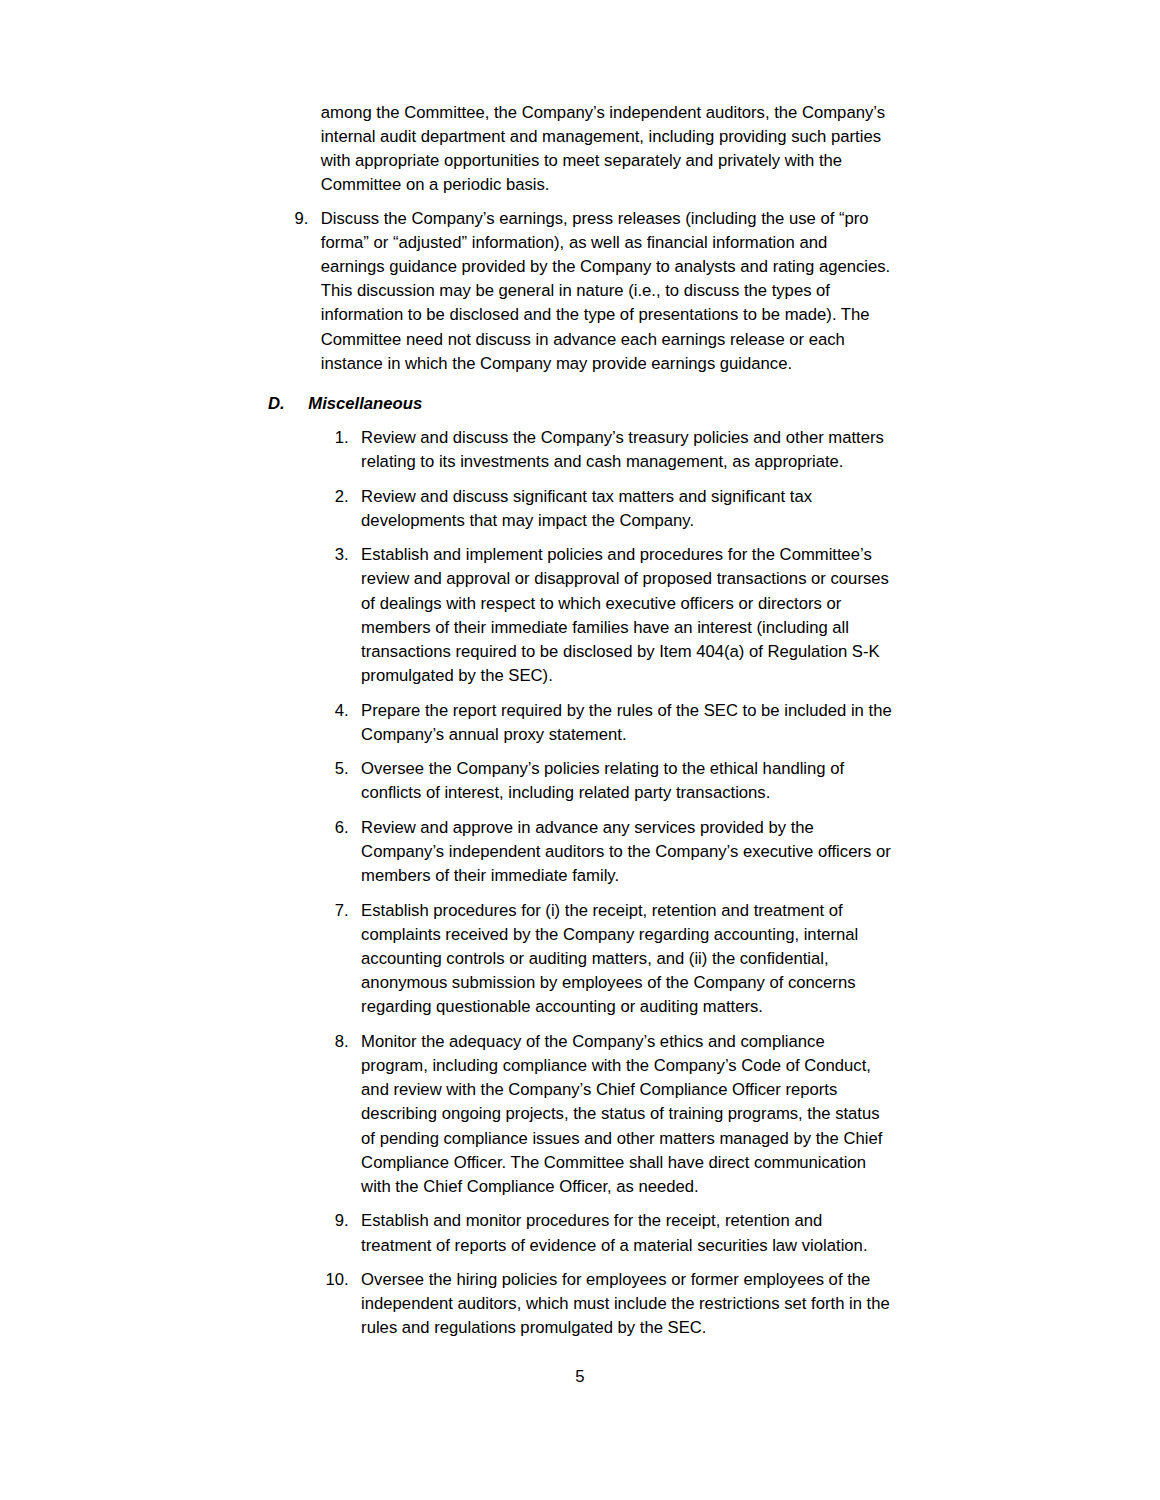among the Committee, the Company’s independent auditors, the Company’s internal audit department and management, including providing such parties with appropriate opportunities to meet separately and privately with the Committee on a periodic basis.
9. Discuss the Company’s earnings, press releases (including the use of “pro forma” or “adjusted” information), as well as financial information and earnings guidance provided by the Company to analysts and rating agencies. This discussion may be general in nature (i.e., to discuss the types of information to be disclosed and the type of presentations to be made). The Committee need not discuss in advance each earnings release or each instance in which the Company may provide earnings guidance.
D. Miscellaneous
1. Review and discuss the Company’s treasury policies and other matters relating to its investments and cash management, as appropriate.
2. Review and discuss significant tax matters and significant tax developments that may impact the Company.
3. Establish and implement policies and procedures for the Committee’s review and approval or disapproval of proposed transactions or courses of dealings with respect to which executive officers or directors or members of their immediate families have an interest (including all transactions required to be disclosed by Item 404(a) of Regulation S-K promulgated by the SEC).
4. Prepare the report required by the rules of the SEC to be included in the Company’s annual proxy statement.
5. Oversee the Company’s policies relating to the ethical handling of conflicts of interest, including related party transactions.
6. Review and approve in advance any services provided by the Company’s independent auditors to the Company’s executive officers or members of their immediate family.
7. Establish procedures for (i) the receipt, retention and treatment of complaints received by the Company regarding accounting, internal accounting controls or auditing matters, and (ii) the confidential, anonymous submission by employees of the Company of concerns regarding questionable accounting or auditing matters.
8. Monitor the adequacy of the Company’s ethics and compliance program, including compliance with the Company’s Code of Conduct, and review with the Company’s Chief Compliance Officer reports describing ongoing projects, the status of training programs, the status of pending compliance issues and other matters managed by the Chief Compliance Officer. The Committee shall have direct communication with the Chief Compliance Officer, as needed.
9. Establish and monitor procedures for the receipt, retention and treatment of reports of evidence of a material securities law violation.
10. Oversee the hiring policies for employees or former employees of the independent auditors, which must include the restrictions set forth in the rules and regulations promulgated by the SEC.
5